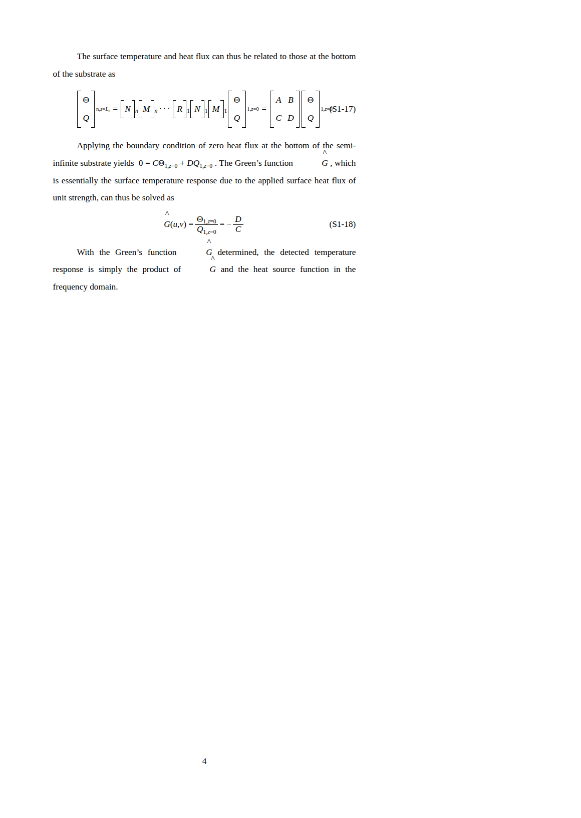The surface temperature and heat flux can thus be related to those at the bottom of the substrate as
Θ Q n,z=Ln = Nn Mn ··· R1 N1 M1 Θ Q 1,z=0 = AB CD Θ Q 1,z=0
(S1-17)
Applying the boundary condition of zero heat flux at the bottom of the semi-infinite substrate yields 0 = CΘ1,z=0 + DQ1,z=0 . The Green’s function G , which is essentially the surface temperature response due to the applied surface heat flux of unit strength, can thus be solved as
G(u,v) = Θ1,z=0 Q1,z=0 = − D C
(S1-18)
With the Green’s function G determined, the detected temperature response is simply the product of G and the heat source function in the frequency domain.
4